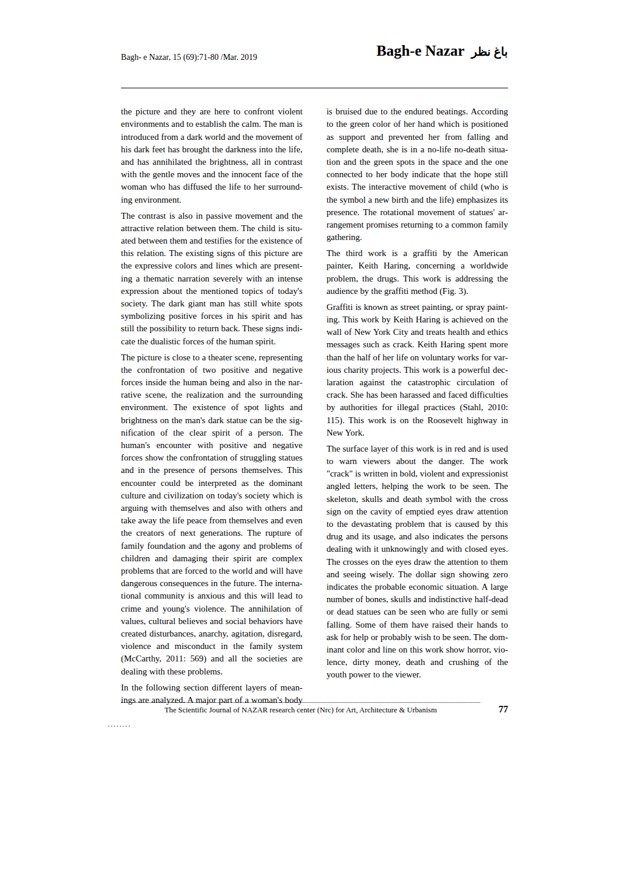Bagh- e Nazar, 15 (69):71-80 /Mar. 2019
Bagh-e Nazar باغ نظر
the picture and they are here to confront violent environments and to establish the calm. The man is introduced from a dark world and the movement of his dark feet has brought the darkness into the life, and has annihilated the brightness, all in contrast with the gentle moves and the innocent face of the woman who has diffused the life to her surrounding environment.
The contrast is also in passive movement and the attractive relation between them. The child is situated between them and testifies for the existence of this relation. The existing signs of this picture are the expressive colors and lines which are presenting a thematic narration severely with an intense expression about the mentioned topics of today's society. The dark giant man has still white spots symbolizing positive forces in his spirit and has still the possibility to return back. These signs indicate the dualistic forces of the human spirit.
The picture is close to a theater scene, representing the confrontation of two positive and negative forces inside the human being and also in the narrative scene, the realization and the surrounding environment. The existence of spot lights and brightness on the man's dark statue can be the signification of the clear spirit of a person. The human's encounter with positive and negative forces show the confrontation of struggling statues and in the presence of persons themselves. This encounter could be interpreted as the dominant culture and civilization on today's society which is arguing with themselves and also with others and take away the life peace from themselves and even the creators of next generations. The rupture of family foundation and the agony and problems of children and damaging their spirit are complex problems that are forced to the world and will have dangerous consequences in the future. The international community is anxious and this will lead to crime and young's violence. The annihilation of values, cultural believes and social behaviors have created disturbances, anarchy, agitation, disregard, violence and misconduct in the family system (McCarthy, 2011: 569) and all the societies are dealing with these problems.
In the following section different layers of meanings are analyzed. A major part of a woman's body is bruised due to the endured beatings. According to the green color of her hand which is positioned as support and prevented her from falling and complete death, she is in a no-life no-death situation and the green spots in the space and the one connected to her body indicate that the hope still exists. The interactive movement of child (who is the symbol a new birth and the life) emphasizes its presence. The rotational movement of statues' arrangement promises returning to a common family gathering.
The third work is a graffiti by the American painter, Keith Haring, concerning a worldwide problem, the drugs. This work is addressing the audience by the graffiti method (Fig. 3).
Graffiti is known as street painting, or spray painting. This work by Keith Haring is achieved on the wall of New York City and treats health and ethics messages such as crack. Keith Haring spent more than the half of her life on voluntary works for various charity projects. This work is a powerful declaration against the catastrophic circulation of crack. She has been harassed and faced difficulties by authorities for illegal practices (Stahl, 2010: 115). This work is on the Roosevelt highway in New York.
The surface layer of this work is in red and is used to warn viewers about the danger. The work "crack" is written in bold, violent and expressionist angled letters, helping the work to be seen. The skeleton, skulls and death symbol with the cross sign on the cavity of emptied eyes draw attention to the devastating problem that is caused by this drug and its usage, and also indicates the persons dealing with it unknowingly and with closed eyes. The crosses on the eyes draw the attention to them and seeing wisely. The dollar sign showing zero indicates the probable economic situation. A large number of bones, skulls and indistinctive half-dead or dead statues can be seen who are fully or semi falling. Some of them have raised their hands to ask for help or probably wish to be seen. The dominant color and line on this work show horror, violence, dirty money, death and crushing of the youth power to the viewer.
The Scientific Journal of NAZAR research center (Nrc) for Art, Architecture & Urbanism
77
........